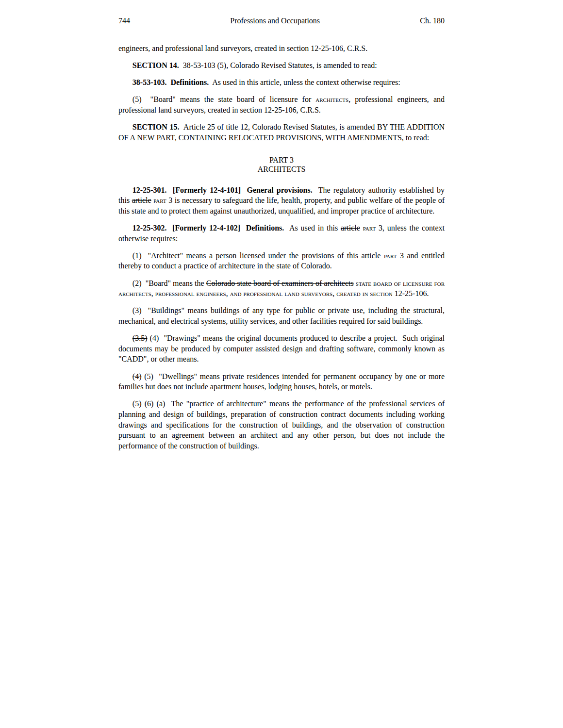744
Professions and Occupations
Ch. 180
engineers, and professional land surveyors, created in section 12-25-106, C.R.S.
SECTION 14. 38-53-103 (5), Colorado Revised Statutes, is amended to read:
38-53-103. Definitions. As used in this article, unless the context otherwise requires:
(5) "Board" means the state board of licensure for architects, professional engineers, and professional land surveyors, created in section 12-25-106, C.R.S.
SECTION 15. Article 25 of title 12, Colorado Revised Statutes, is amended BY THE ADDITION OF A NEW PART, CONTAINING RELOCATED PROVISIONS, WITH AMENDMENTS, to read:
PART 3 ARCHITECTS
12-25-301. [Formerly 12-4-101] General provisions. The regulatory authority established by this article part 3 is necessary to safeguard the life, health, property, and public welfare of the people of this state and to protect them against unauthorized, unqualified, and improper practice of architecture.
12-25-302. [Formerly 12-4-102] Definitions. As used in this article part 3, unless the context otherwise requires:
(1) "Architect" means a person licensed under the provisions of this article part 3 and entitled thereby to conduct a practice of architecture in the state of Colorado.
(2) "Board" means the Colorado state board of examiners of architects state board of licensure for architects, professional engineers, and professional land surveyors, created in section 12-25-106.
(3) "Buildings" means buildings of any type for public or private use, including the structural, mechanical, and electrical systems, utility services, and other facilities required for said buildings.
(3.5) (4) "Drawings" means the original documents produced to describe a project. Such original documents may be produced by computer assisted design and drafting software, commonly known as "CADD", or other means.
(4) (5) "Dwellings" means private residences intended for permanent occupancy by one or more families but does not include apartment houses, lodging houses, hotels, or motels.
(5) (6) (a) The "practice of architecture" means the performance of the professional services of planning and design of buildings, preparation of construction contract documents including working drawings and specifications for the construction of buildings, and the observation of construction pursuant to an agreement between an architect and any other person, but does not include the performance of the construction of buildings.